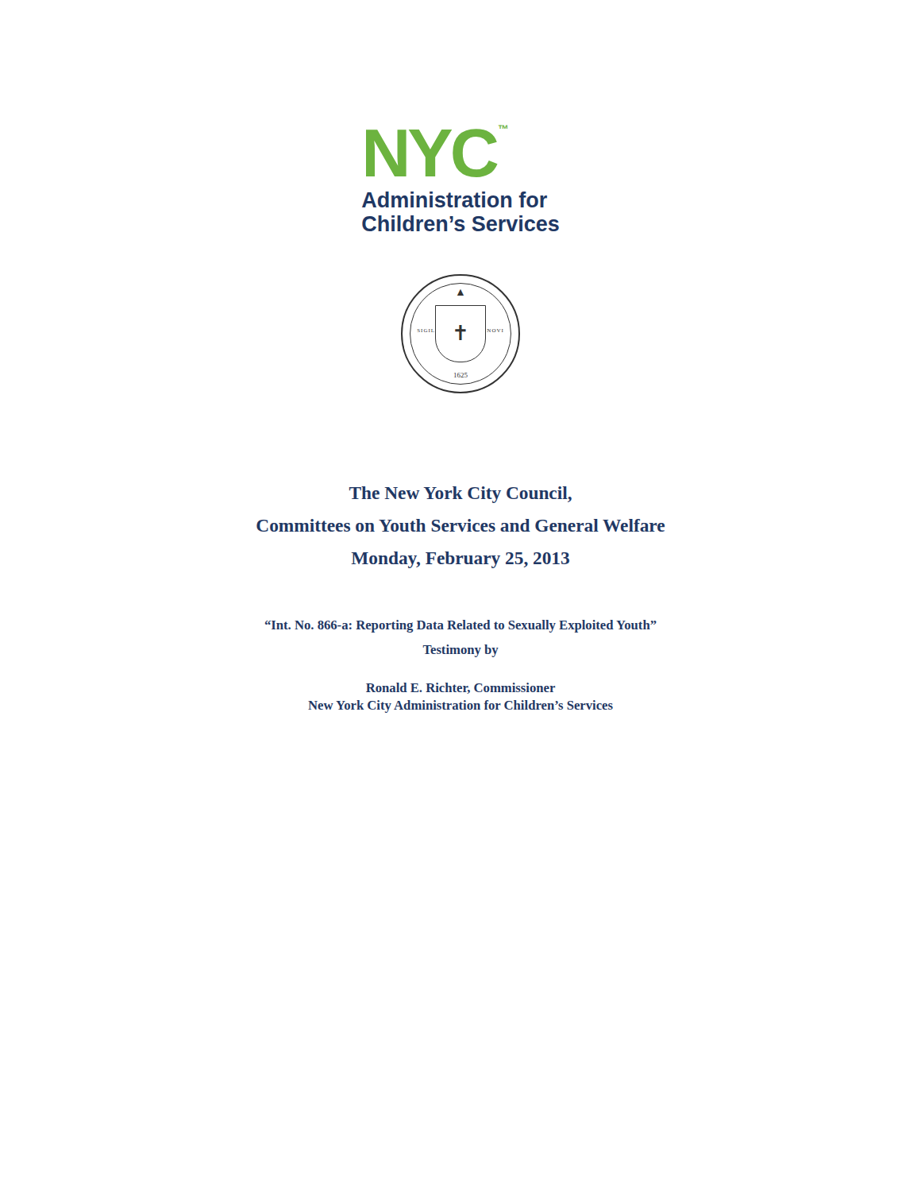NYC™
Administration for
Children’s Services
▲
SIGILLVM CIVITATIS NOVI EBORACI
✝
1625
The New York City Council,
Committees on Youth Services and General Welfare
Monday, February 25, 2013
“Int. No. 866-a: Reporting Data Related to Sexually Exploited Youth”
Testimony by
Ronald E. Richter, Commissioner
New York City Administration for Children’s Services